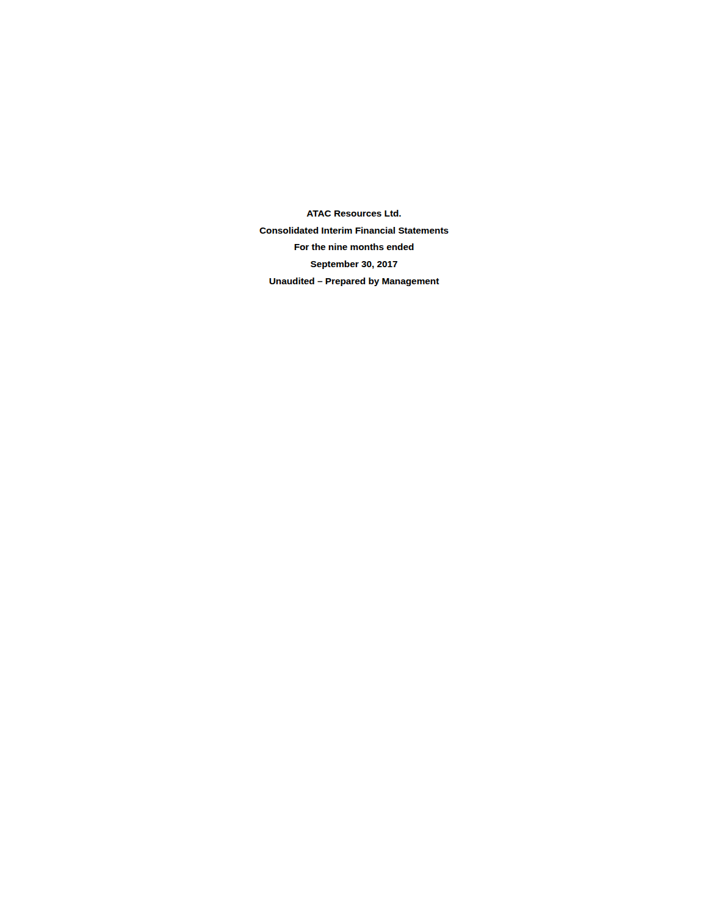ATAC Resources Ltd.
Consolidated Interim Financial Statements
For the nine months ended
September 30, 2017
Unaudited – Prepared by Management